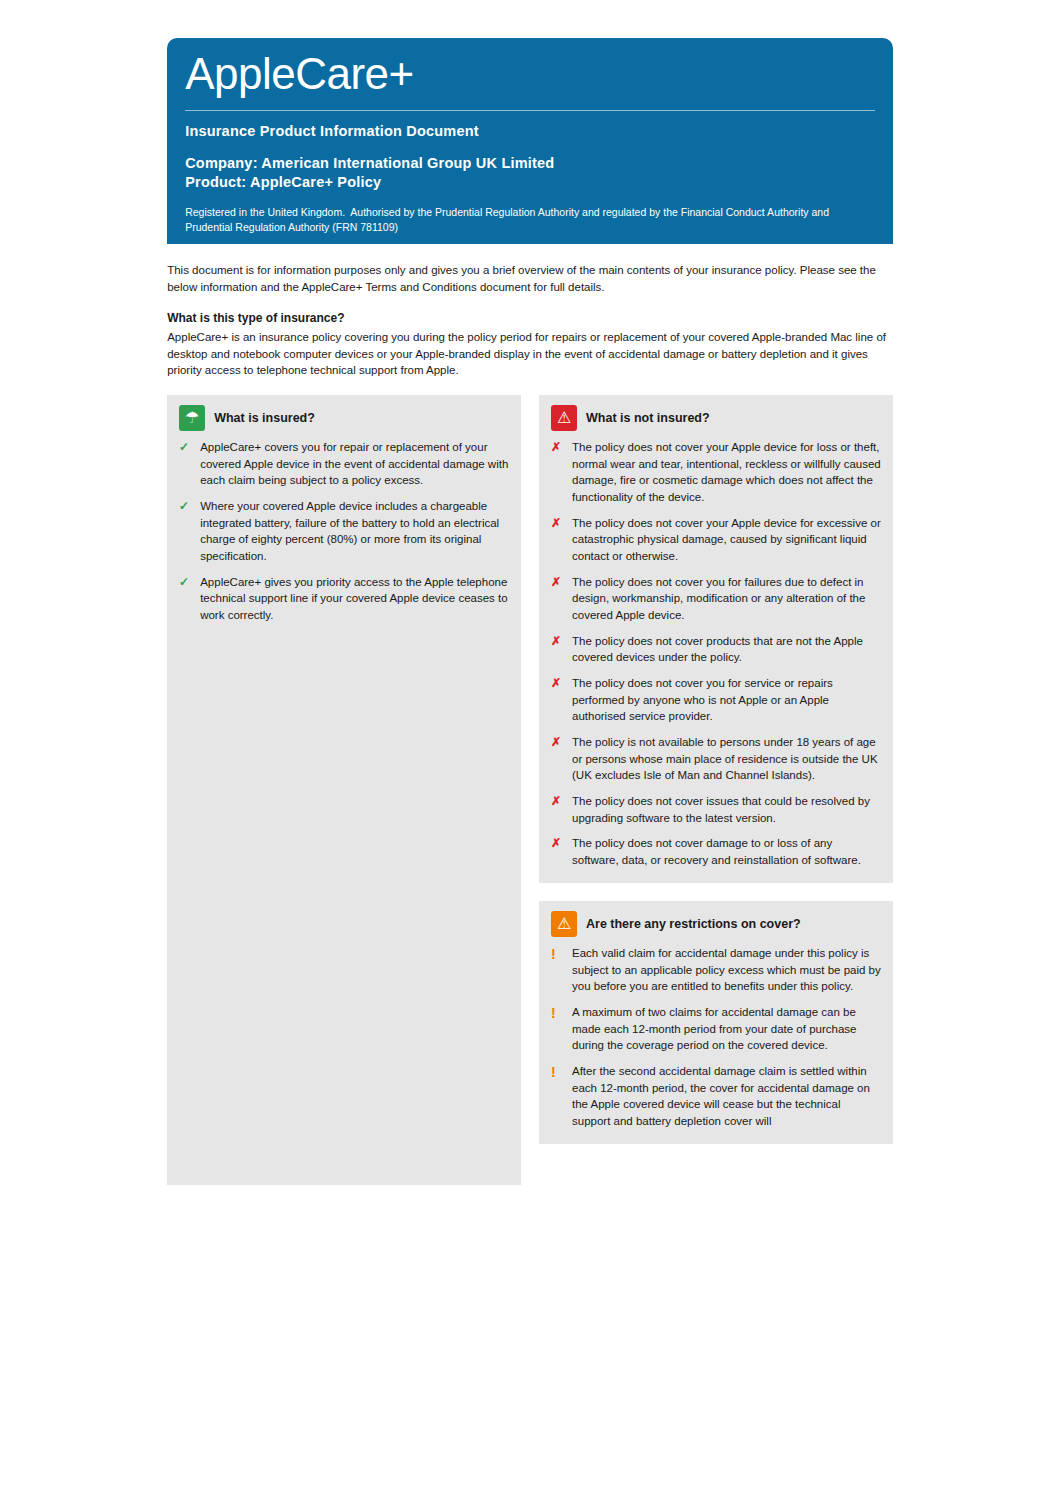AppleCare+
Insurance Product Information Document
Company: American International Group UK Limited
Product: AppleCare+ Policy
Registered in the United Kingdom. Authorised by the Prudential Regulation Authority and regulated by the Financial Conduct Authority and Prudential Regulation Authority (FRN 781109)
This document is for information purposes only and gives you a brief overview of the main contents of your insurance policy. Please see the below information and the AppleCare+ Terms and Conditions document for full details.
What is this type of insurance?
AppleCare+ is an insurance policy covering you during the policy period for repairs or replacement of your covered Apple-branded Mac line of desktop and notebook computer devices or your Apple-branded display in the event of accidental damage or battery depletion and it gives priority access to telephone technical support from Apple.
☂
What is insured?
✓AppleCare+ covers you for repair or replacement of your covered Apple device in the event of accidental damage with each claim being subject to a policy excess.
✓Where your covered Apple device includes a chargeable integrated battery, failure of the battery to hold an electrical charge of eighty percent (80%) or more from its original specification.
✓AppleCare+ gives you priority access to the Apple telephone technical support line if your covered Apple device ceases to work correctly.
⚠
What is not insured?
✗The policy does not cover your Apple device for loss or theft, normal wear and tear, intentional, reckless or willfully caused damage, fire or cosmetic damage which does not affect the functionality of the device.
✗The policy does not cover your Apple device for excessive or catastrophic physical damage, caused by significant liquid contact or otherwise.
✗The policy does not cover you for failures due to defect in design, workmanship, modification or any alteration of the covered Apple device.
✗The policy does not cover products that are not the Apple covered devices under the policy.
✗The policy does not cover you for service or repairs performed by anyone who is not Apple or an Apple authorised service provider.
✗The policy is not available to persons under 18 years of age or persons whose main place of residence is outside the UK (UK excludes Isle of Man and Channel Islands).
✗The policy does not cover issues that could be resolved by upgrading software to the latest version.
✗The policy does not cover damage to or loss of any software, data, or recovery and reinstallation of software.
⚠
Are there any restrictions on cover?
!Each valid claim for accidental damage under this policy is subject to an applicable policy excess which must be paid by you before you are entitled to benefits under this policy.
!A maximum of two claims for accidental damage can be made each 12-month period from your date of purchase during the coverage period on the covered device.
!After the second accidental damage claim is settled within each 12-month period, the cover for accidental damage on the Apple covered device will cease but the technical support and battery depletion cover will